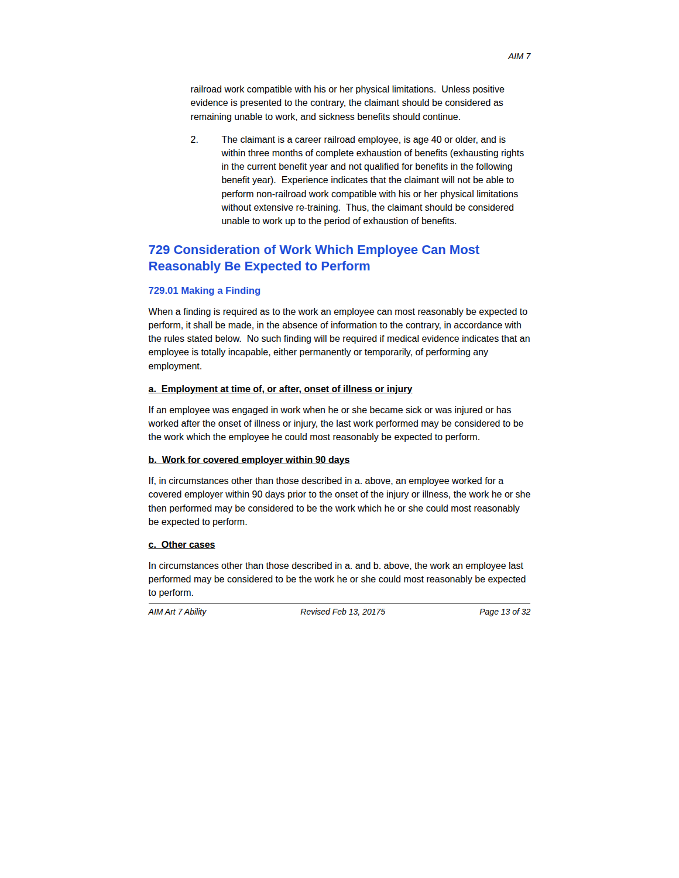AIM 7
railroad work compatible with his or her physical limitations. Unless positive evidence is presented to the contrary, the claimant should be considered as remaining unable to work, and sickness benefits should continue.
2. The claimant is a career railroad employee, is age 40 or older, and is within three months of complete exhaustion of benefits (exhausting rights in the current benefit year and not qualified for benefits in the following benefit year). Experience indicates that the claimant will not be able to perform non-railroad work compatible with his or her physical limitations without extensive re-training. Thus, the claimant should be considered unable to work up to the period of exhaustion of benefits.
729 Consideration of Work Which Employee Can Most Reasonably Be Expected to Perform
729.01 Making a Finding
When a finding is required as to the work an employee can most reasonably be expected to perform, it shall be made, in the absence of information to the contrary, in accordance with the rules stated below. No such finding will be required if medical evidence indicates that an employee is totally incapable, either permanently or temporarily, of performing any employment.
a. Employment at time of, or after, onset of illness or injury
If an employee was engaged in work when he or she became sick or was injured or has worked after the onset of illness or injury, the last work performed may be considered to be the work which the employee he could most reasonably be expected to perform.
b. Work for covered employer within 90 days
If, in circumstances other than those described in a. above, an employee worked for a covered employer within 90 days prior to the onset of the injury or illness, the work he or she then performed may be considered to be the work which he or she could most reasonably be expected to perform.
c. Other cases
In circumstances other than those described in a. and b. above, the work an employee last performed may be considered to be the work he or she could most reasonably be expected to perform.
AIM Art 7 Ability Revised Feb 13, 20175 Page 13 of 32